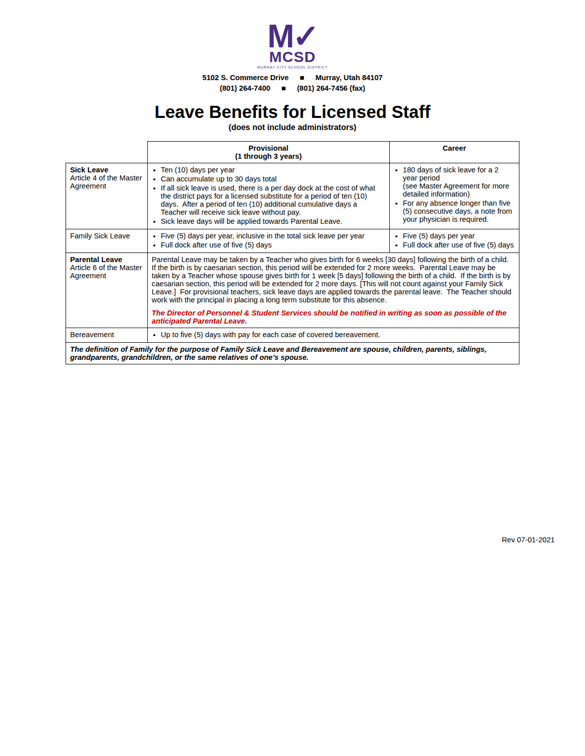M✓
MCSD
MURRAY CITY SCHOOL DISTRICT
5102 S. Commerce Drive ■ Murray, Utah 84107
(801) 264-7400 ■ (801) 264-7456 (fax)
Leave Benefits for Licensed Staff
(does not include administrators)
| | Provisional (1 through 3 years) | Career |
| Sick Leave Article 4 of the Master Agreement | Ten (10) days per year Can accumulate up to 30 days total If all sick leave is used, there is a per day dock at the cost of what the district pays for a licensed substitute for a period of ten (10) days. After a period of ten (10) additional cumulative days a Teacher will receive sick leave without pay. Sick leave days will be applied towards Parental Leave. | 180 days of sick leave for a 2 year period (see Master Agreement for more detailed information) For any absence longer than five (5) consecutive days, a note from your physician is required. |
| Family Sick Leave | Five (5) days per year, inclusive in the total sick leave per year Full dock after use of five (5) days | Five (5) days per year Full dock after use of five (5) days |
| Parental Leave Article 6 of the Master Agreement | Parental Leave may be taken by a Teacher who gives birth for 6 weeks [30 days] following the birth of a child. If the birth is by caesarian section, this period will be extended for 2 more weeks. Parental Leave may be taken by a Teacher whose spouse gives birth for 1 week [5 days] following the birth of a child. If the birth is by caesarian section, this period will be extended for 2 more days. [This will not count against your Family Sick Leave.] For provisional teachers, sick leave days are applied towards the parental leave. The Teacher should work with the principal in placing a long term substitute for this absence. The Director of Personnel & Student Services should be notified in writing as soon as possible of the anticipated Parental Leave. |
| Bereavement | Up to five (5) days with pay for each case of covered bereavement. |
| The definition of Family for the purpose of Family Sick Leave and Bereavement are spouse, children, parents, siblings, grandparents, grandchildren, or the same relatives of one’s spouse. |
Rev 07-01-2021